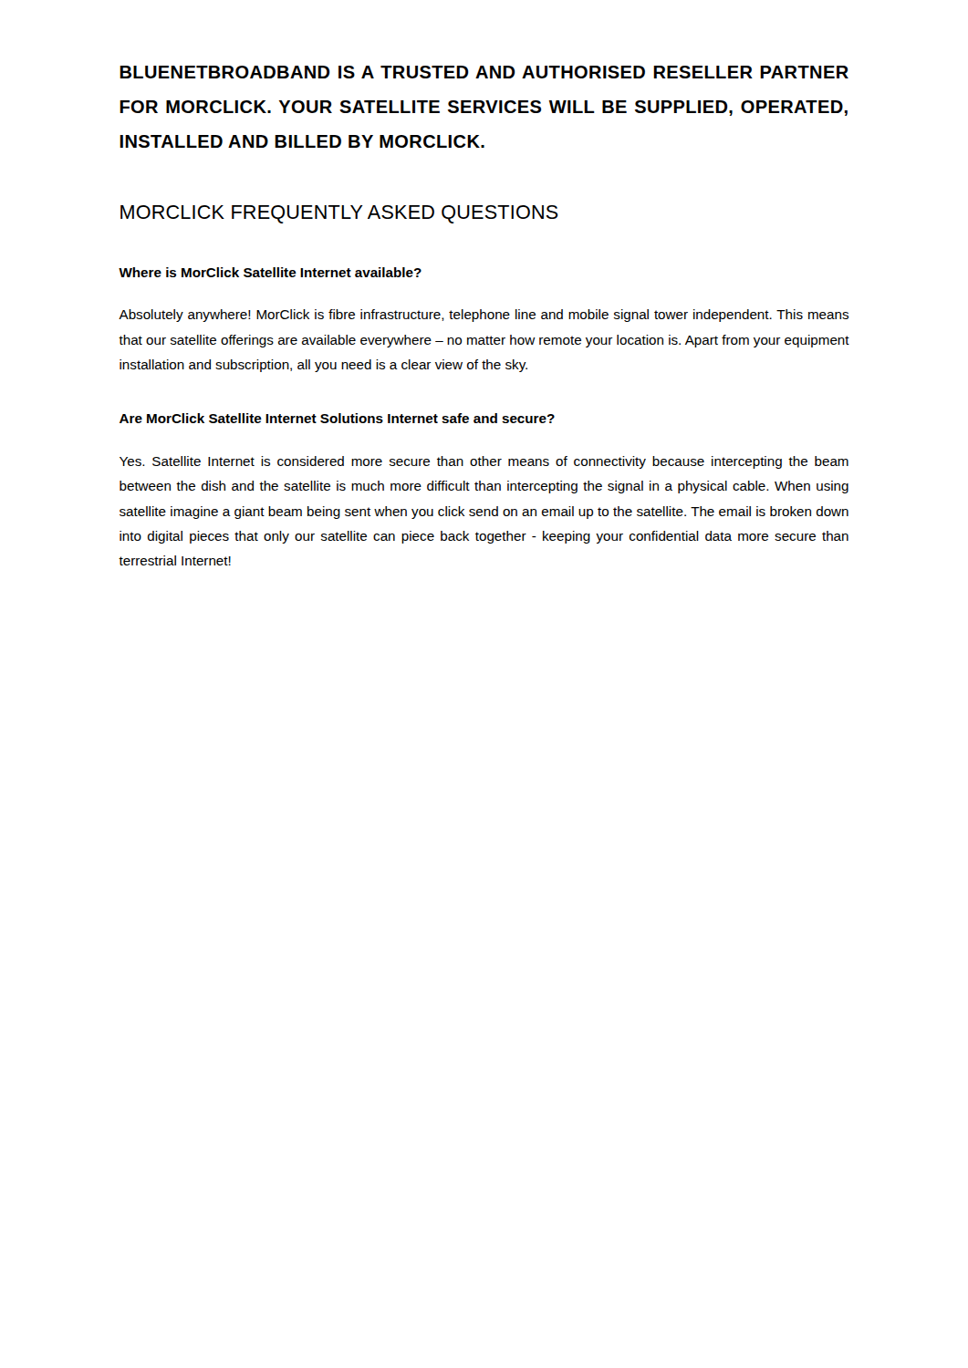BlueNetBroadband is a trusted and authorised reseller partner for MorClick. Your satellite services will be supplied, operated, installed and billed by MorClick.
MorClick Frequently Asked Questions
Where is MorClick Satellite Internet available?
Absolutely anywhere! MorClick is fibre infrastructure, telephone line and mobile signal tower independent. This means that our satellite offerings are available everywhere – no matter how remote your location is. Apart from your equipment installation and subscription, all you need is a clear view of the sky.
Are MorClick Satellite Internet Solutions Internet safe and secure?
Yes. Satellite Internet is considered more secure than other means of connectivity because intercepting the beam between the dish and the satellite is much more difficult than intercepting the signal in a physical cable. When using satellite imagine a giant beam being sent when you click send on an email up to the satellite. The email is broken down into digital pieces that only our satellite can piece back together - keeping your confidential data more secure than terrestrial Internet!